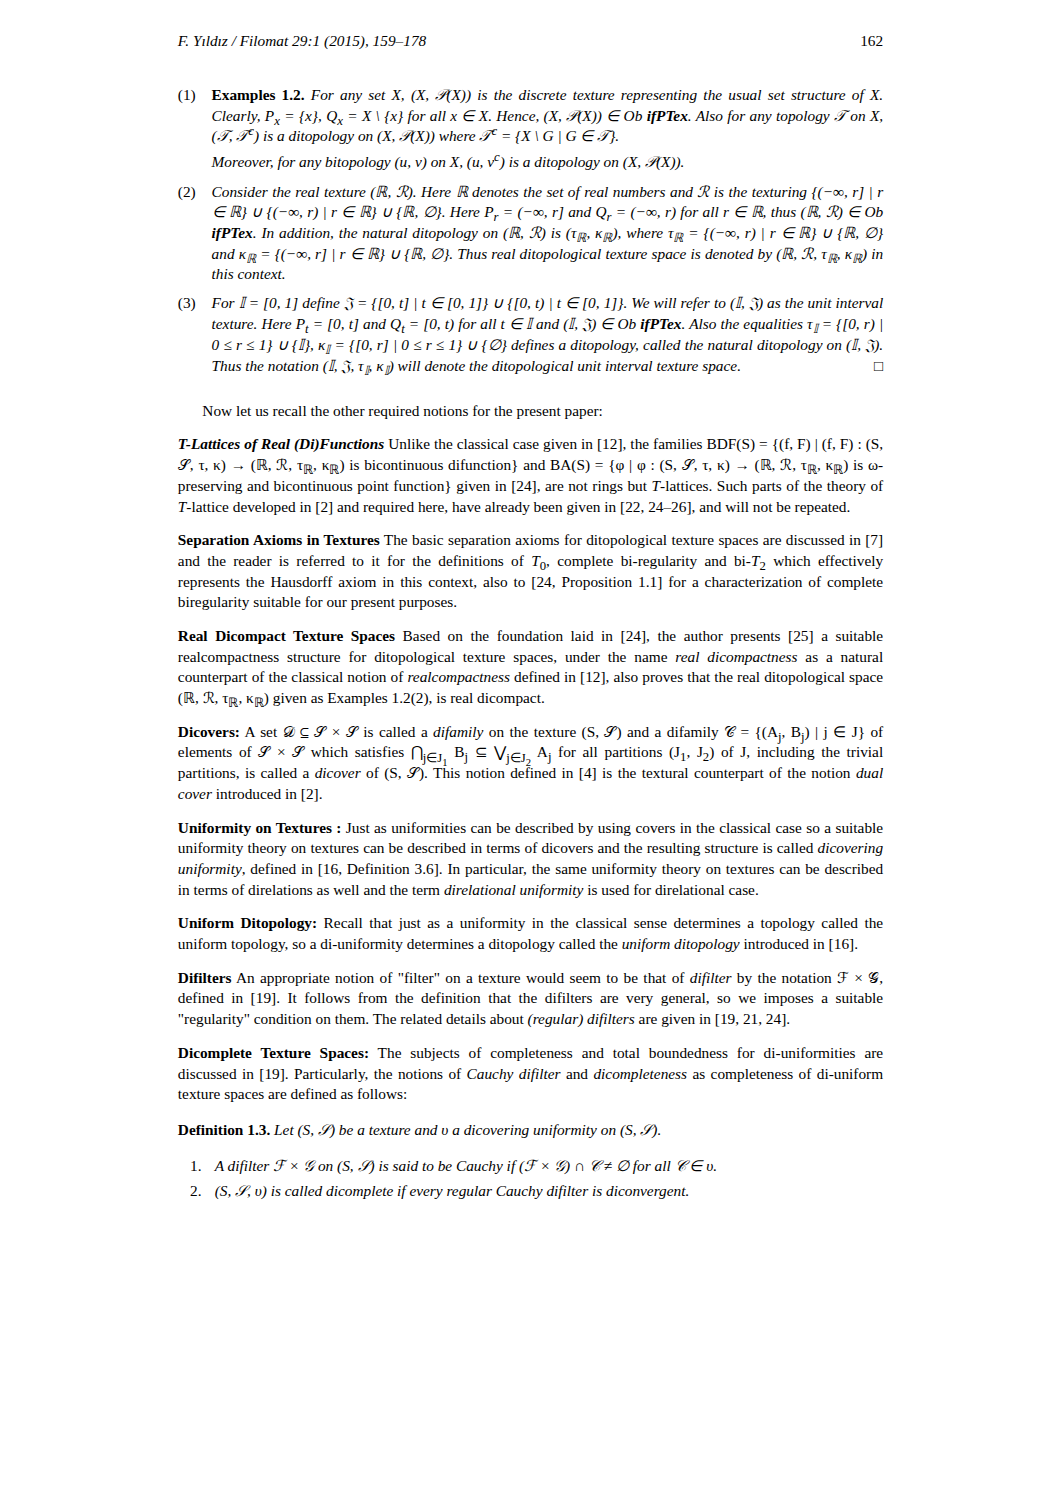F. Yıldız / Filomat 29:1 (2015), 159–178 162
Examples 1.2. For any set X, (X, 𝒫(X)) is the discrete texture representing the usual set structure of X. Clearly, Px = {x}, Qx = X \ {x} for all x ∈ X. Hence, (X, 𝒫(X)) ∈ Ob ifPTex. Also for any topology 𝒯 on X, (𝒯, 𝒯c) is a ditopology on (X, 𝒫(X)) where 𝒯c = {X \ G | G ∈ 𝒯}.
Moreover, for any bitopology (u, v) on X, (u, vc) is a ditopology on (X, 𝒫(X)).
Consider the real texture (ℝ, ℛ). Here ℝ denotes the set of real numbers and ℛ is the texturing {(−∞, r] | r ∈ ℝ} ∪ {(−∞, r) | r ∈ ℝ} ∪ {ℝ, ∅}. Here Pr = (−∞, r] and Qr = (−∞, r) for all r ∈ ℝ, thus (ℝ, ℛ) ∈ Ob ifPTex. In addition, the natural ditopology on (ℝ, ℛ) is (τℝ, κℝ), where τℝ = {(−∞, r) | r ∈ ℝ} ∪ {ℝ, ∅} and κℝ = {(−∞, r] | r ∈ ℝ} ∪ {ℝ, ∅}. Thus real ditopological texture space is denoted by (ℝ, ℛ, τℝ, κℝ) in this context.
For 𝕀 = [0, 1] define 𝔍 = {[0, t] | t ∈ [0, 1]} ∪ {[0, t) | t ∈ [0, 1]}. We will refer to (𝕀, 𝔍) as the unit interval texture. Here Pt = [0, t] and Qt = [0, t) for all t ∈ 𝕀 and (𝕀, 𝔍) ∈ Ob ifPTex. Also the equalities τ𝕀 = {[0, r) | 0 ≤ r ≤ 1} ∪ {𝕀}, κ𝕀 = {[0, r] | 0 ≤ r ≤ 1} ∪ {∅} defines a ditopology, called the natural ditopology on (𝕀, 𝔍). Thus the notation (𝕀, 𝔍, τ𝕀, κ𝕀) will denote the ditopological unit interval texture space. □
Now let us recall the other required notions for the present paper:
T-Lattices of Real (Di)Functions Unlike the classical case given in [12], the families BDF(S) = {(f, F) | (f, F) : (S, 𝒮, τ, κ) → (ℝ, ℛ, τℝ, κℝ) is bicontinuous difunction} and BA(S) = {φ | φ : (S, 𝒮, τ, κ) → (ℝ, ℛ, τℝ, κℝ) is ω-preserving and bicontinuous point function} given in [24], are not rings but T-lattices. Such parts of the theory of T-lattice developed in [2] and required here, have already been given in [22, 24–26], and will not be repeated.
Separation Axioms in Textures The basic separation axioms for ditopological texture spaces are discussed in [7] and the reader is referred to it for the definitions of T0, complete bi-regularity and bi-T2 which effectively represents the Hausdorff axiom in this context, also to [24, Proposition 1.1] for a characterization of complete biregularity suitable for our present purposes.
Real Dicompact Texture Spaces Based on the foundation laid in [24], the author presents [25] a suitable realcompactness structure for ditopological texture spaces, under the name real dicompactness as a natural counterpart of the classical notion of realcompactness defined in [12], also proves that the real ditopological space (ℝ, ℛ, τℝ, κℝ) given as Examples 1.2(2), is real dicompact.
Dicovers: A set 𝒟 ⊆ 𝒮 × 𝒮 is called a difamily on the texture (S, 𝒮) and a difamily 𝒞 = {(Aj, Bj) | j ∈ J} of elements of 𝒮 × 𝒮 which satisfies ⋂j∈J1 Bj ⊆ ⋁j∈J2 Aj for all partitions (J1, J2) of J, including the trivial partitions, is called a dicover of (S, 𝒮). This notion defined in [4] is the textural counterpart of the notion dual cover introduced in [2].
Uniformity on Textures : Just as uniformities can be described by using covers in the classical case so a suitable uniformity theory on textures can be described in terms of dicovers and the resulting structure is called dicovering uniformity, defined in [16, Definition 3.6]. In particular, the same uniformity theory on textures can be described in terms of direlations as well and the term direlational uniformity is used for direlational case.
Uniform Ditopology: Recall that just as a uniformity in the classical sense determines a topology called the uniform topology, so a di-uniformity determines a ditopology called the uniform ditopology introduced in [16].
Difilters An appropriate notion of "filter" on a texture would seem to be that of difilter by the notation ℱ × 𝒢, defined in [19]. It follows from the definition that the difilters are very general, so we imposes a suitable "regularity" condition on them. The related details about (regular) difilters are given in [19, 21, 24].
Dicomplete Texture Spaces: The subjects of completeness and total boundedness for di-uniformities are discussed in [19]. Particularly, the notions of Cauchy difilter and dicompleteness as completeness of di-uniform texture spaces are defined as follows:
Definition 1.3. Let (S, 𝒮) be a texture and υ a dicovering uniformity on (S, 𝒮).
A difilter ℱ × 𝒢 on (S, 𝒮) is said to be Cauchy if (ℱ × 𝒢) ∩ 𝒞 ≠ ∅ for all 𝒞 ∈ υ.
(S, 𝒮, υ) is called dicomplete if every regular Cauchy difilter is diconvergent.